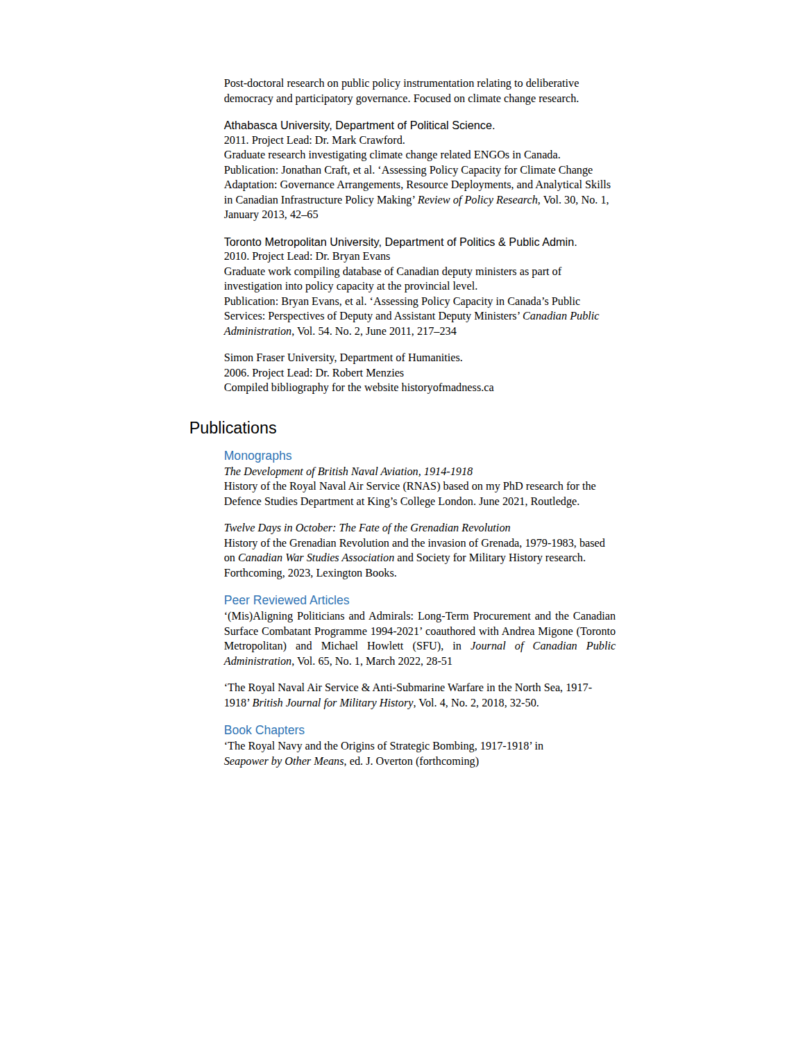Post-doctoral research on public policy instrumentation relating to deliberative democracy and participatory governance. Focused on climate change research.
Athabasca University, Department of Political Science.
2011. Project Lead: Dr. Mark Crawford.
Graduate research investigating climate change related ENGOs in Canada.
Publication: Jonathan Craft, et al. ‘Assessing Policy Capacity for Climate Change Adaptation: Governance Arrangements, Resource Deployments, and Analytical Skills in Canadian Infrastructure Policy Making’ Review of Policy Research, Vol. 30, No. 1, January 2013, 42–65
Toronto Metropolitan University, Department of Politics & Public Admin.
2010. Project Lead: Dr. Bryan Evans
Graduate work compiling database of Canadian deputy ministers as part of investigation into policy capacity at the provincial level.
Publication: Bryan Evans, et al. ‘Assessing Policy Capacity in Canada’s Public Services: Perspectives of Deputy and Assistant Deputy Ministers’ Canadian Public Administration, Vol. 54. No. 2, June 2011, 217–234
Simon Fraser University, Department of Humanities.
2006. Project Lead: Dr. Robert Menzies
Compiled bibliography for the website historyofmadness.ca
Publications
Monographs
The Development of British Naval Aviation, 1914-1918
History of the Royal Naval Air Service (RNAS) based on my PhD research for the Defence Studies Department at King’s College London. June 2021, Routledge.
Twelve Days in October: The Fate of the Grenadian Revolution
History of the Grenadian Revolution and the invasion of Grenada, 1979-1983, based on Canadian War Studies Association and Society for Military History research. Forthcoming, 2023, Lexington Books.
Peer Reviewed Articles
‘(Mis)Aligning Politicians and Admirals: Long-Term Procurement and the Canadian Surface Combatant Programme 1994-2021’ coauthored with Andrea Migone (Toronto Metropolitan) and Michael Howlett (SFU), in Journal of Canadian Public Administration, Vol. 65, No. 1, March 2022, 28-51
‘The Royal Naval Air Service & Anti-Submarine Warfare in the North Sea, 1917-1918’ British Journal for Military History, Vol. 4, No. 2, 2018, 32-50.
Book Chapters
‘The Royal Navy and the Origins of Strategic Bombing, 1917-1918’ in
Seapower by Other Means, ed. J. Overton (forthcoming)